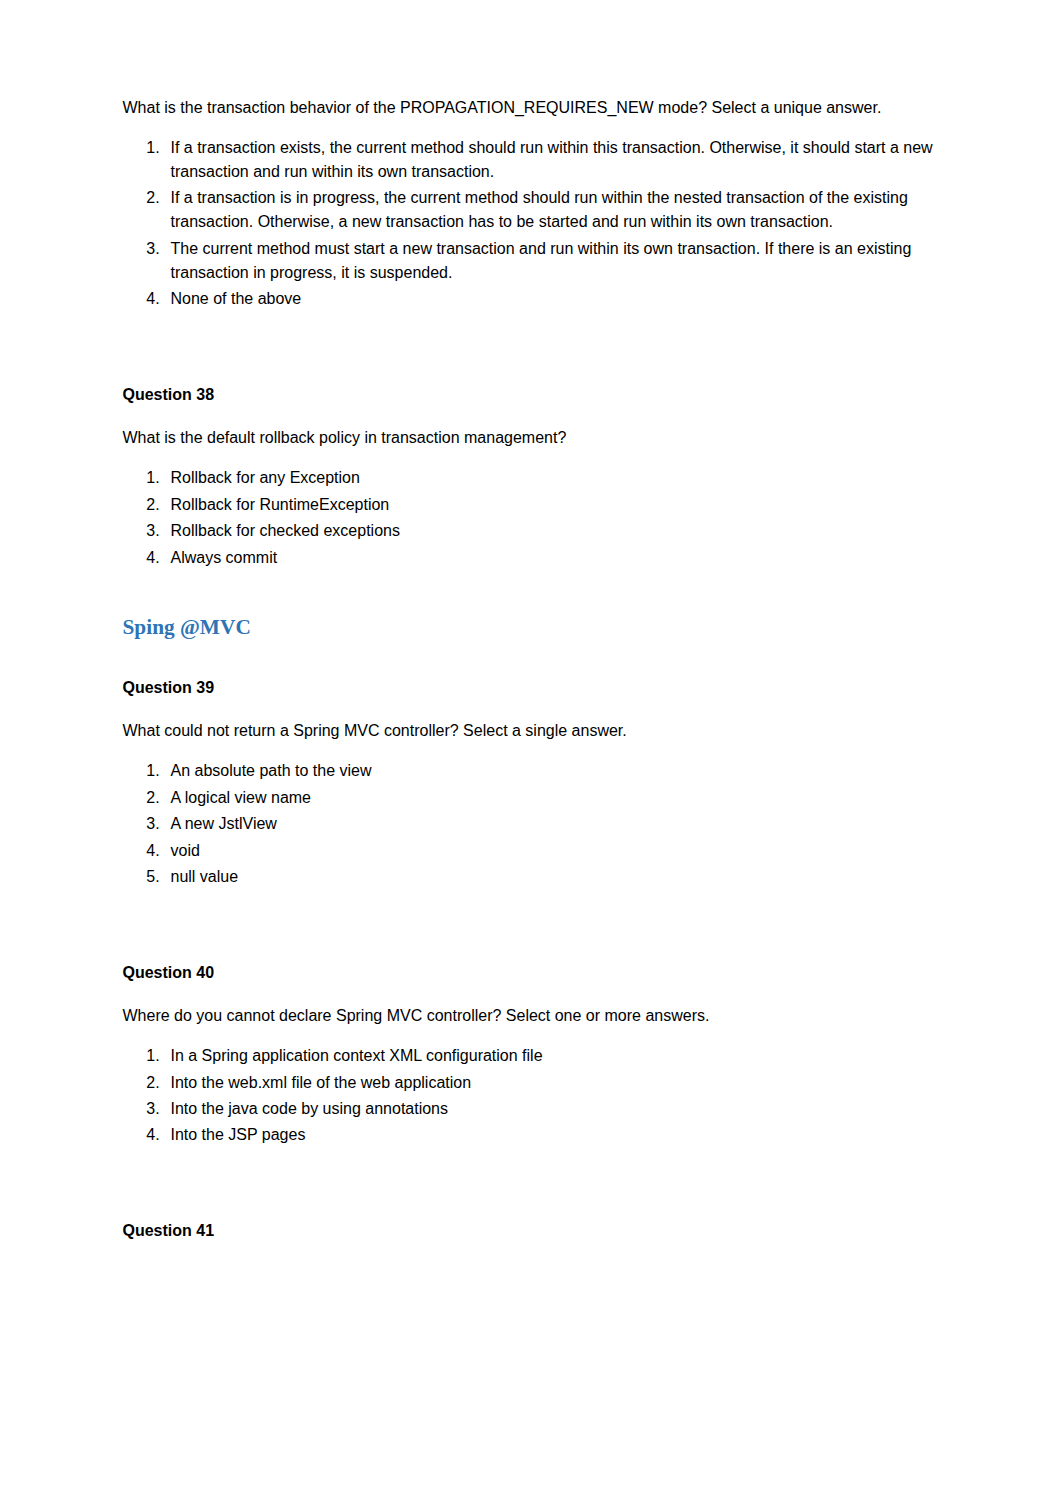What is the transaction behavior of the PROPAGATION_REQUIRES_NEW mode? Select a unique answer.
If a transaction exists, the current method should run within this transaction. Otherwise, it should start a new transaction and run within its own transaction.
If a transaction is in progress, the current method should run within the nested transaction of the existing transaction. Otherwise, a new transaction has to be started and run within its own transaction.
The current method must start a new transaction and run within its own transaction. If there is an existing transaction in progress, it is suspended.
None of the above
Question 38
What is the default rollback policy in transaction management?
Rollback for any Exception
Rollback for RuntimeException
Rollback for checked exceptions
Always commit
Sping @MVC
Question 39
What could not return a Spring MVC controller? Select a single answer.
An absolute path to the view
A logical view name
A new JstlView
void
null value
Question 40
Where do you cannot declare Spring MVC controller? Select one or more answers.
In a Spring application context XML configuration file
Into the web.xml file of the web application
Into the java code by using annotations
Into the JSP pages
Question 41